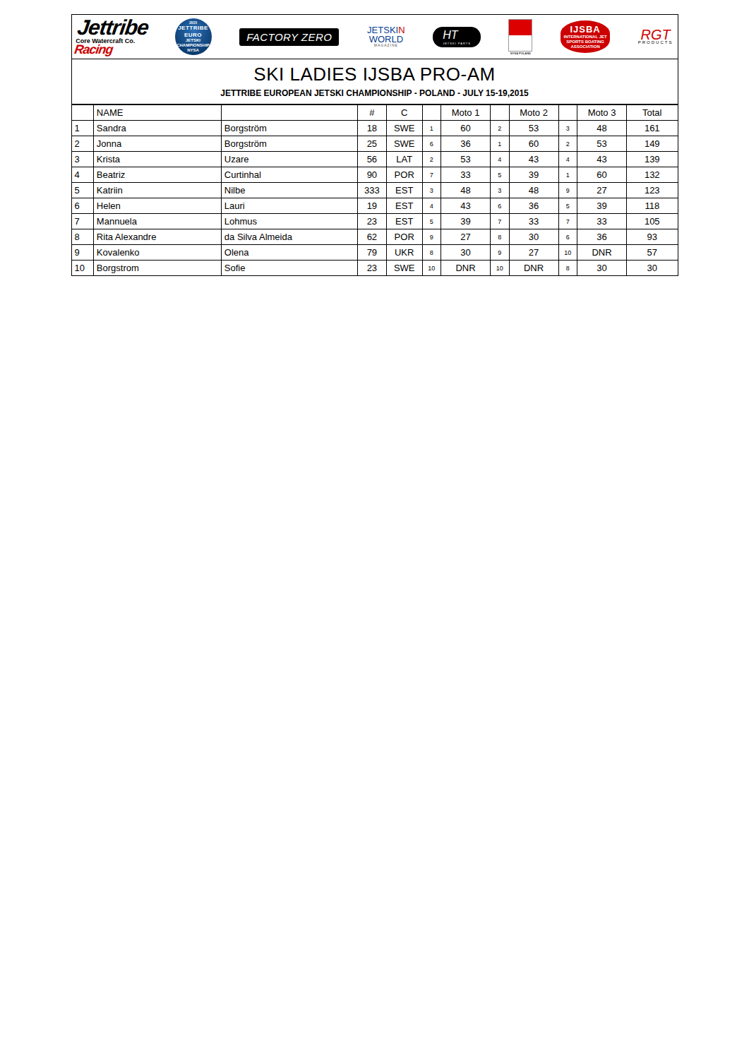Jettribe Core Watercraft Co. Racing
2015 JETTRIBE EURO JETSKI CHAMPIONSHIP NYSA
FACTORY ZERO
JETSKIN
WORLD MAGAZINE
HTJETSKI PARTS
NYSA POLAND
IJSBA INTERNATIONAL JET SPORTS BOATING ASSOCIATION
RGTPRODUCTS
SKI LADIES IJSBA PRO-AM
JETTRIBE EUROPEAN JETSKI CHAMPIONSHIP - POLAND - JULY 15-19,2015
| | NAME | | # | C | | Moto 1 | | Moto 2 | | Moto 3 | Total |
| --- | --- | --- | --- | --- | --- | --- | --- | --- | --- | --- | --- |
| 1 | Sandra | Borgström | 18 | SWE | 1 | 60 | 2 | 53 | 3 | 48 | 161 |
| 2 | Jonna | Borgström | 25 | SWE | 6 | 36 | 1 | 60 | 2 | 53 | 149 |
| 3 | Krista | Uzare | 56 | LAT | 2 | 53 | 4 | 43 | 4 | 43 | 139 |
| 4 | Beatriz | Curtinhal | 90 | POR | 7 | 33 | 5 | 39 | 1 | 60 | 132 |
| 5 | Katriin | Nilbe | 333 | EST | 3 | 48 | 3 | 48 | 9 | 27 | 123 |
| 6 | Helen | Lauri | 19 | EST | 4 | 43 | 6 | 36 | 5 | 39 | 118 |
| 7 | Mannuela | Lohmus | 23 | EST | 5 | 39 | 7 | 33 | 7 | 33 | 105 |
| 8 | Rita Alexandre | da Silva Almeida | 62 | POR | 9 | 27 | 8 | 30 | 6 | 36 | 93 |
| 9 | Kovalenko | Olena | 79 | UKR | 8 | 30 | 9 | 27 | 10 | DNR | 57 |
| 10 | Borgstrom | Sofie | 23 | SWE | 10 | DNR | 10 | DNR | 8 | 30 | 30 |